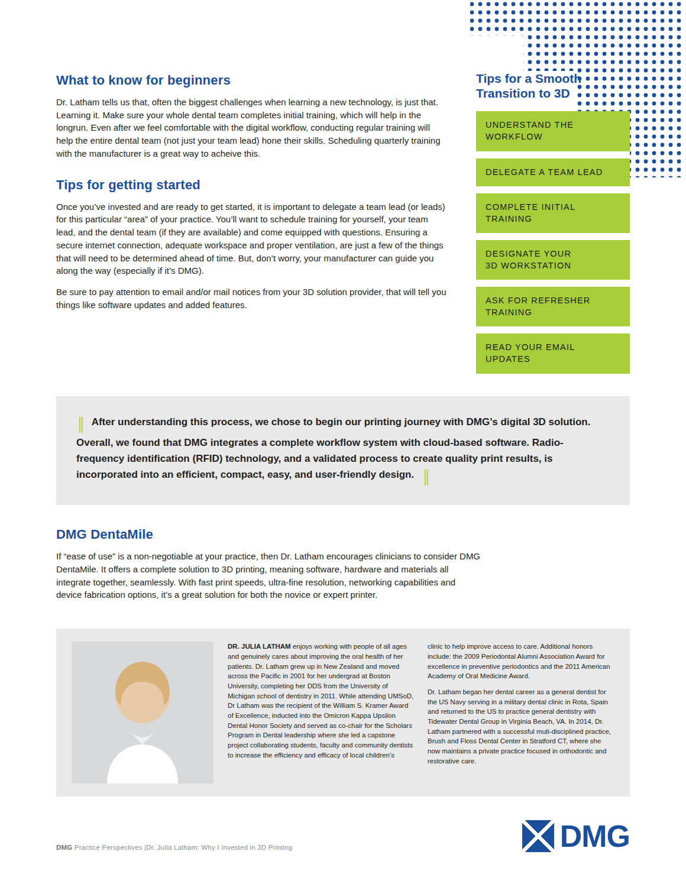What to know for beginners
Dr. Latham tells us that, often the biggest challenges when learning a new technology, is just that. Learning it. Make sure your whole dental team completes initial training, which will help in the longrun. Even after we feel comfortable with the digital workflow, conducting regular training will help the entire dental team (not just your team lead) hone their skills. Scheduling quarterly training with the manufacturer is a great way to acheive this.
Tips for getting started
Once you’ve invested and are ready to get started, it is important to delegate a team lead (or leads) for this particular “area” of your practice. You’ll want to schedule training for yourself, your team lead, and the dental team (if they are available) and come equipped with questions. Ensuring a secure internet connection, adequate workspace and proper ventilation, are just a few of the things that will need to be determined ahead of time. But, don’t worry, your manufacturer can guide you along the way (especially if it’s DMG).
Be sure to pay attention to email and/or mail notices from your 3D solution provider, that will tell you things like software updates and added features.
Tips for a Smooth
Transition to 3D
Understand the
Workflow
Delegate a Team Lead
Complete Initial
Training
Designate Your
3D Workstation
Ask for Refresher
Training
Read Your Email
Updates
║ After understanding this process, we chose to begin our printing journey with DMG’s digital 3D solution. Overall, we found that DMG integrates a complete workflow system with cloud-based software. Radio-frequency identification (RFID) technology, and a validated process to create quality print results, is incorporated into an efficient, compact, easy, and user-friendly design. ║
DMG DentaMile
If “ease of use” is a non-negotiable at your practice, then Dr. Latham encourages clinicians to consider DMG DentaMile. It offers a complete solution to 3D printing, meaning software, hardware and materials all integrate together, seamlessly. With fast print speeds, ultra-fine resolution, networking capabilities and device fabrication options, it’s a great solution for both the novice or expert printer.
DR. JULIA LATHAM enjoys working with people of all ages and genuinely cares about improving the oral health of her patients. Dr. Latham grew up in New Zealand and moved across the Pacific in 2001 for her undergrad at Boston University, completing her DDS from the University of Michigan school of dentistry in 2011. While attending UMSoD, Dr Latham was the recipient of the William S. Kramer Award of Excellence, inducted into the Omicron Kappa Upsilon Dental Honor Society and served as co-chair for the Scholars Program in Dental leadership where she led a capstone project collaborating students, faculty and community dentists to increase the efficiency and efficacy of local children’s
clinic to help improve access to care. Additional honors include: the 2009 Periodontal Alumni Association Award for excellence in preventive periodontics and the 2011 American Academy of Oral Medicine Award.
Dr. Latham began her dental career as a general dentist for the US Navy serving in a military dental clinic in Rota, Spain and returned to the US to practice general dentistry with Tidewater Dental Group in Virginia Beach, VA. In 2014, Dr. Latham partnered with a successful muti-disciplined practice, Brush and Floss Dental Center in Stratford CT, where she now maintains a private practice focused in orthodontic and restorative care.
DMG Practice Perspectives |Dr. Julia Latham: Why I Invested in 3D Printing
DMG